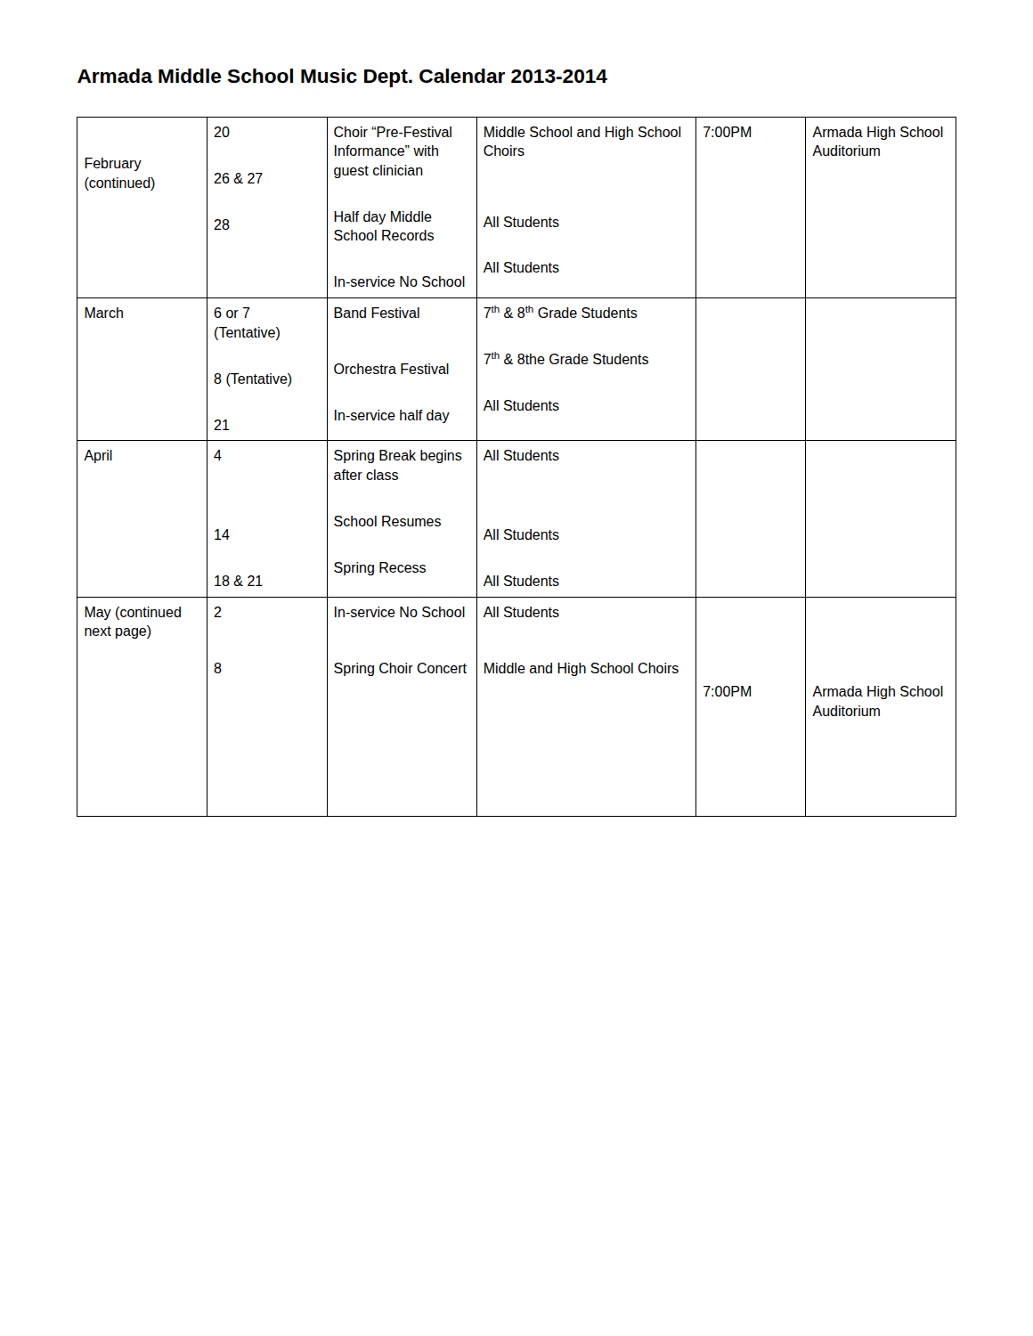Armada Middle School Music Dept. Calendar 2013-2014
| February (continued) | 20 26 & 27 28 | Choir “Pre-Festival Informance” with guest clinician Half day Middle School Records In-service No School | Middle School and High School Choirs All Students All Students | 7:00PM | Armada High School Auditorium |
| March | 6 or 7 (Tentative) 8 (Tentative) 21 | Band Festival Orchestra Festival In-service half day | 7 th & 8 th Grade Students 7 th & 8the Grade Students All Students | | |
| April | 4 14 18 & 21 | Spring Break begins after class School Resumes Spring Recess | All Students All Students All Students | | |
| May (continued next page) | 2 8 | In-service No School Spring Choir Concert | All Students Middle and High School Choirs | 7:00PM | Armada High School Auditorium |